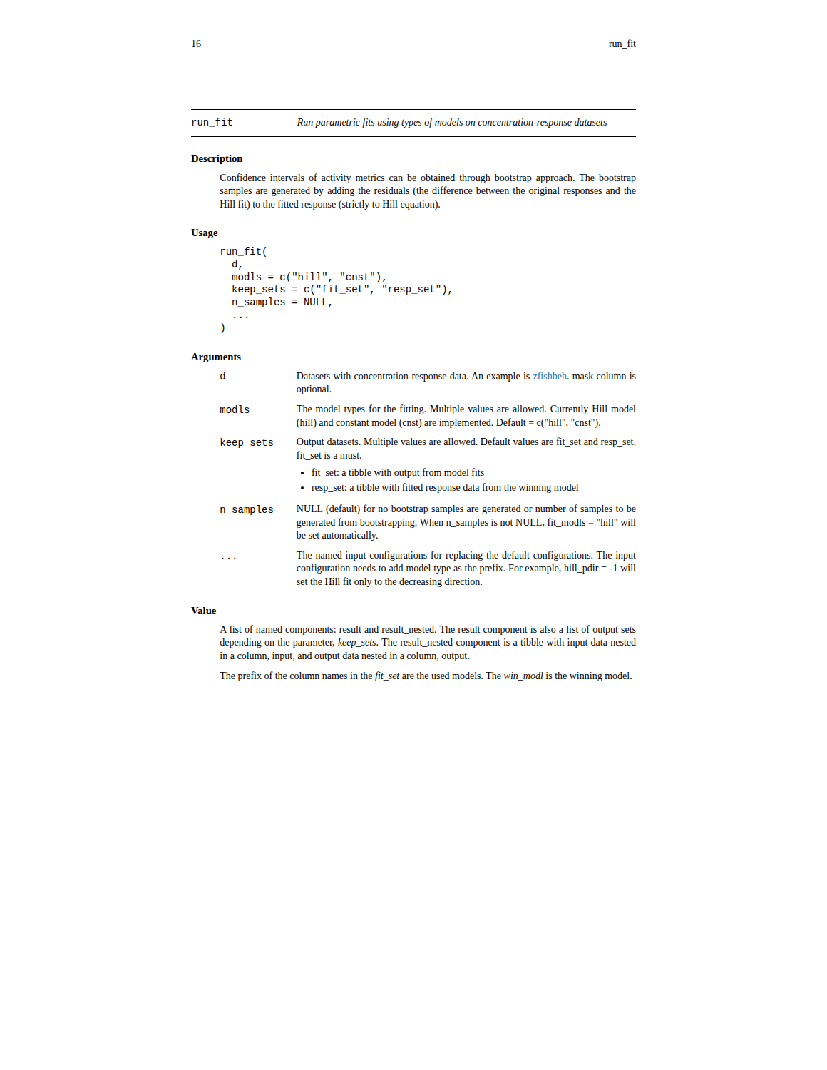16 run_fit
run_fit
Run parametric fits using types of models on concentration-response datasets
Description
Confidence intervals of activity metrics can be obtained through bootstrap approach. The bootstrap samples are generated by adding the residuals (the difference between the original responses and the Hill fit) to the fitted response (strictly to Hill equation).
Usage
run_fit(
  d,
  modls = c("hill", "cnst"),
  keep_sets = c("fit_set", "resp_set"),
  n_samples = NULL,
  ...
)
Arguments
d
Datasets with concentration-response data. An example is zfishbeh. mask column is optional.
modls
The model types for the fitting. Multiple values are allowed. Currently Hill model (hill) and constant model (cnst) are implemented. Default = c("hill", "cnst").
keep_sets
Output datasets. Multiple values are allowed. Default values are fit_set and resp_set. fit_set is a must.
fit_set: a tibble with output from model fits
resp_set: a tibble with fitted response data from the winning model
n_samples
NULL (default) for no bootstrap samples are generated or number of samples to be generated from bootstrapping. When n_samples is not NULL, fit_modls = "hill" will be set automatically.
...
The named input configurations for replacing the default configurations. The input configuration needs to add model type as the prefix. For example, hill_pdir = -1 will set the Hill fit only to the decreasing direction.
Value
A list of named components: result and result_nested. The result component is also a list of output sets depending on the parameter, keep_sets. The result_nested component is a tibble with input data nested in a column, input, and output data nested in a column, output.
The prefix of the column names in the fit_set are the used models. The win_modl is the winning model.